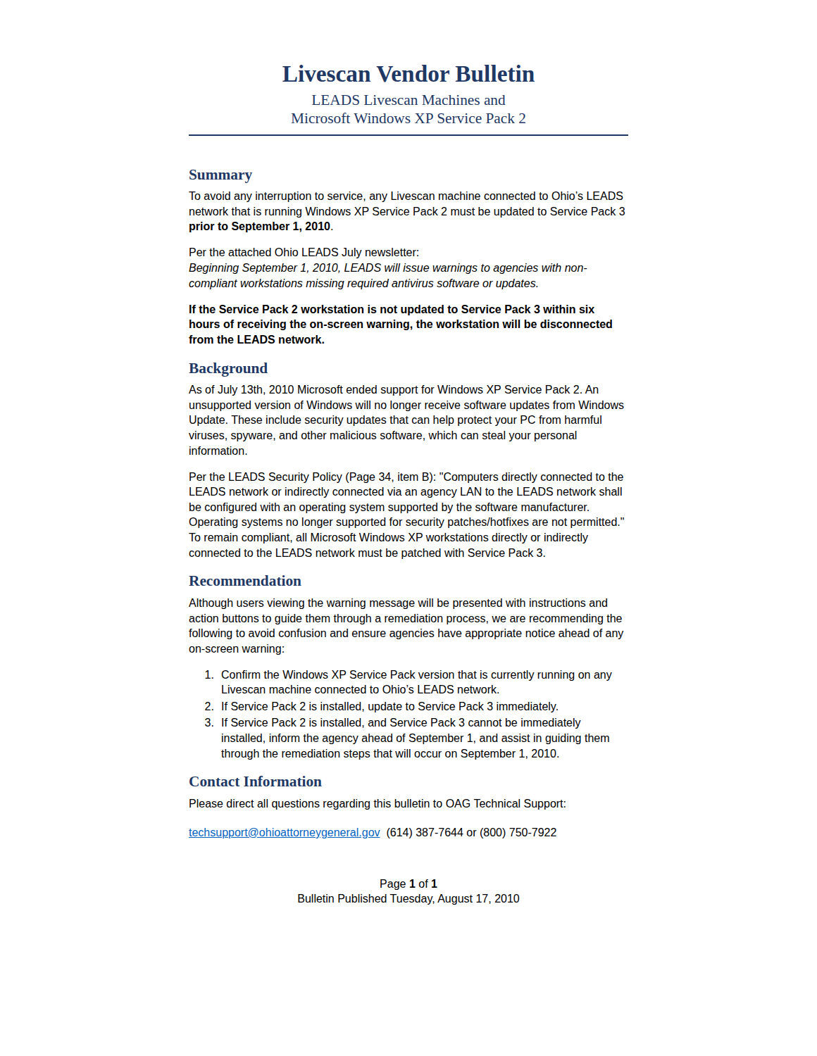Livescan Vendor Bulletin
LEADS Livescan Machines and
Microsoft Windows XP Service Pack 2
Summary
To avoid any interruption to service, any Livescan machine connected to Ohio’s LEADS network that is running Windows XP Service Pack 2 must be updated to Service Pack 3 prior to September 1, 2010.
Per the attached Ohio LEADS July newsletter:
Beginning September 1, 2010, LEADS will issue warnings to agencies with non-compliant workstations missing required antivirus software or updates.
If the Service Pack 2 workstation is not updated to Service Pack 3 within six hours of receiving the on-screen warning, the workstation will be disconnected from the LEADS network.
Background
As of July 13th, 2010 Microsoft ended support for Windows XP Service Pack 2. An unsupported version of Windows will no longer receive software updates from Windows Update. These include security updates that can help protect your PC from harmful viruses, spyware, and other malicious software, which can steal your personal information.
Per the LEADS Security Policy (Page 34, item B): "Computers directly connected to the LEADS network or indirectly connected via an agency LAN to the LEADS network shall be configured with an operating system supported by the software manufacturer. Operating systems no longer supported for security patches/hotfixes are not permitted." To remain compliant, all Microsoft Windows XP workstations directly or indirectly connected to the LEADS network must be patched with Service Pack 3.
Recommendation
Although users viewing the warning message will be presented with instructions and action buttons to guide them through a remediation process, we are recommending the following to avoid confusion and ensure agencies have appropriate notice ahead of any on-screen warning:
Confirm the Windows XP Service Pack version that is currently running on any Livescan machine connected to Ohio’s LEADS network.
If Service Pack 2 is installed, update to Service Pack 3 immediately.
If Service Pack 2 is installed, and Service Pack 3 cannot be immediately installed, inform the agency ahead of September 1, and assist in guiding them through the remediation steps that will occur on September 1, 2010.
Contact Information
Please direct all questions regarding this bulletin to OAG Technical Support:
techsupport@ohioattorneygeneral.gov (614) 387-7644 or (800) 750-7922
Page 1 of 1
Bulletin Published Tuesday, August 17, 2010